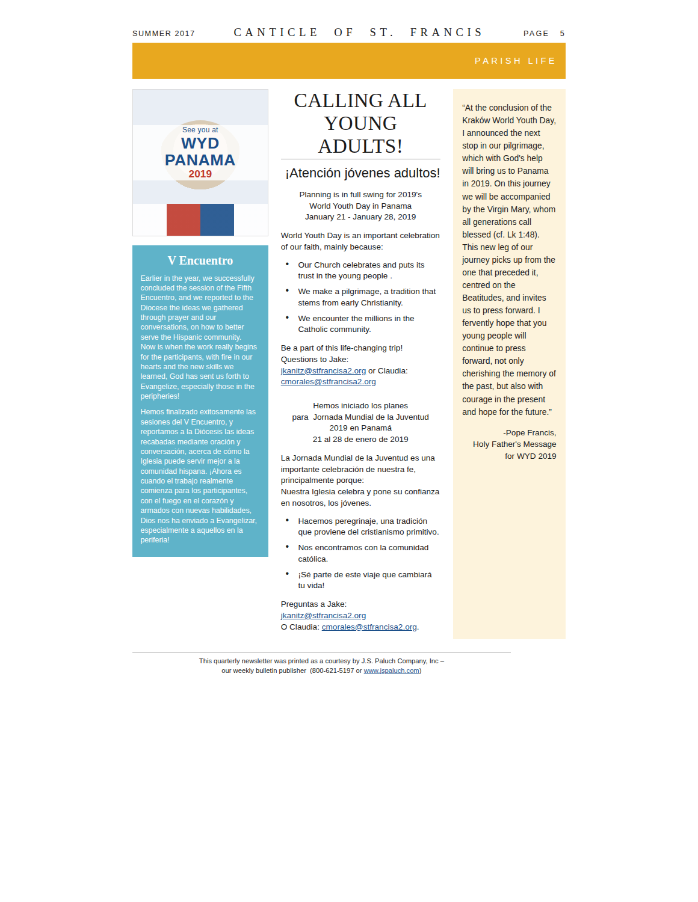SUMMER 2017
CANTICLE OF ST. FRANCIS
PAGE 5
PARISH LIFE
See you at
WYD
PANAMA
2019
V Encuentro
Earlier in the year, we successfully concluded the session of the Fifth Encuentro, and we reported to the Diocese the ideas we gathered through prayer and our conversations, on how to better serve the Hispanic community. Now is when the work really begins for the participants, with fire in our hearts and the new skills we learned, God has sent us forth to Evangelize, especially those in the peripheries!
Hemos finalizado exitosamente las sesiones del V Encuentro, y reportamos a la Diócesis las ideas recabadas mediante oración y conversación, acerca de cómo la Iglesia puede servir mejor a la comunidad hispana. ¡Ahora es cuando el trabajo realmente comienza para los participantes, con el fuego en el corazón y armados con nuevas habilidades, Dios nos ha enviado a Evangelizar, especialmente a aquellos en la periferia!
CALLING ALL YOUNG ADULTS!
¡Atención jóvenes adultos!
Planning is in full swing for 2019's
World Youth Day in Panama
January 21 - January 28, 2019
World Youth Day is an important celebration of our faith, mainly because:
Our Church celebrates and puts its trust in the young people .
We make a pilgrimage, a tradition that stems from early Christianity.
We encounter the millions in the Catholic community.
Be a part of this life-changing trip!
Questions to Jake:
jkanitz@stfrancisa2.org or Claudia:
cmorales@stfrancisa2.org
Hemos iniciado los planes
para Jornada Mundial de la Juventud
2019 en Panamá
21 al 28 de enero de 2019
La Jornada Mundial de la Juventud es una importante celebración de nuestra fe, principalmente porque:
Nuestra Iglesia celebra y pone su confianza en nosotros, los jóvenes.
Hacemos peregrinaje, una tradición que proviene del cristianismo primitivo.
Nos encontramos con la comunidad católica.
¡Sé parte de este viaje que cambiará tu vida!
Preguntas a Jake:
jkanitz@stfrancisa2.org
O Claudia: cmorales@stfrancisa2.org.
“At the conclusion of the Kraków World Youth Day, I announced the next stop in our pilgrimage, which with God's help will bring us to Panama in 2019. On this journey we will be accompanied by the Virgin Mary, whom all generations call blessed (cf. Lk 1:48). This new leg of our journey picks up from the one that preceded it, centred on the Beatitudes, and invites us to press forward. I fervently hope that you young people will continue to press forward, not only cherishing the memory of the past, but also with courage in the present and hope for the future.”
-Pope Francis,
Holy Father's Message
for WYD 2019
This quarterly newsletter was printed as a courtesy by J.S. Paluch Company, Inc –
our weekly bulletin publisher (800-621-5197 or www.jspaluch.com)